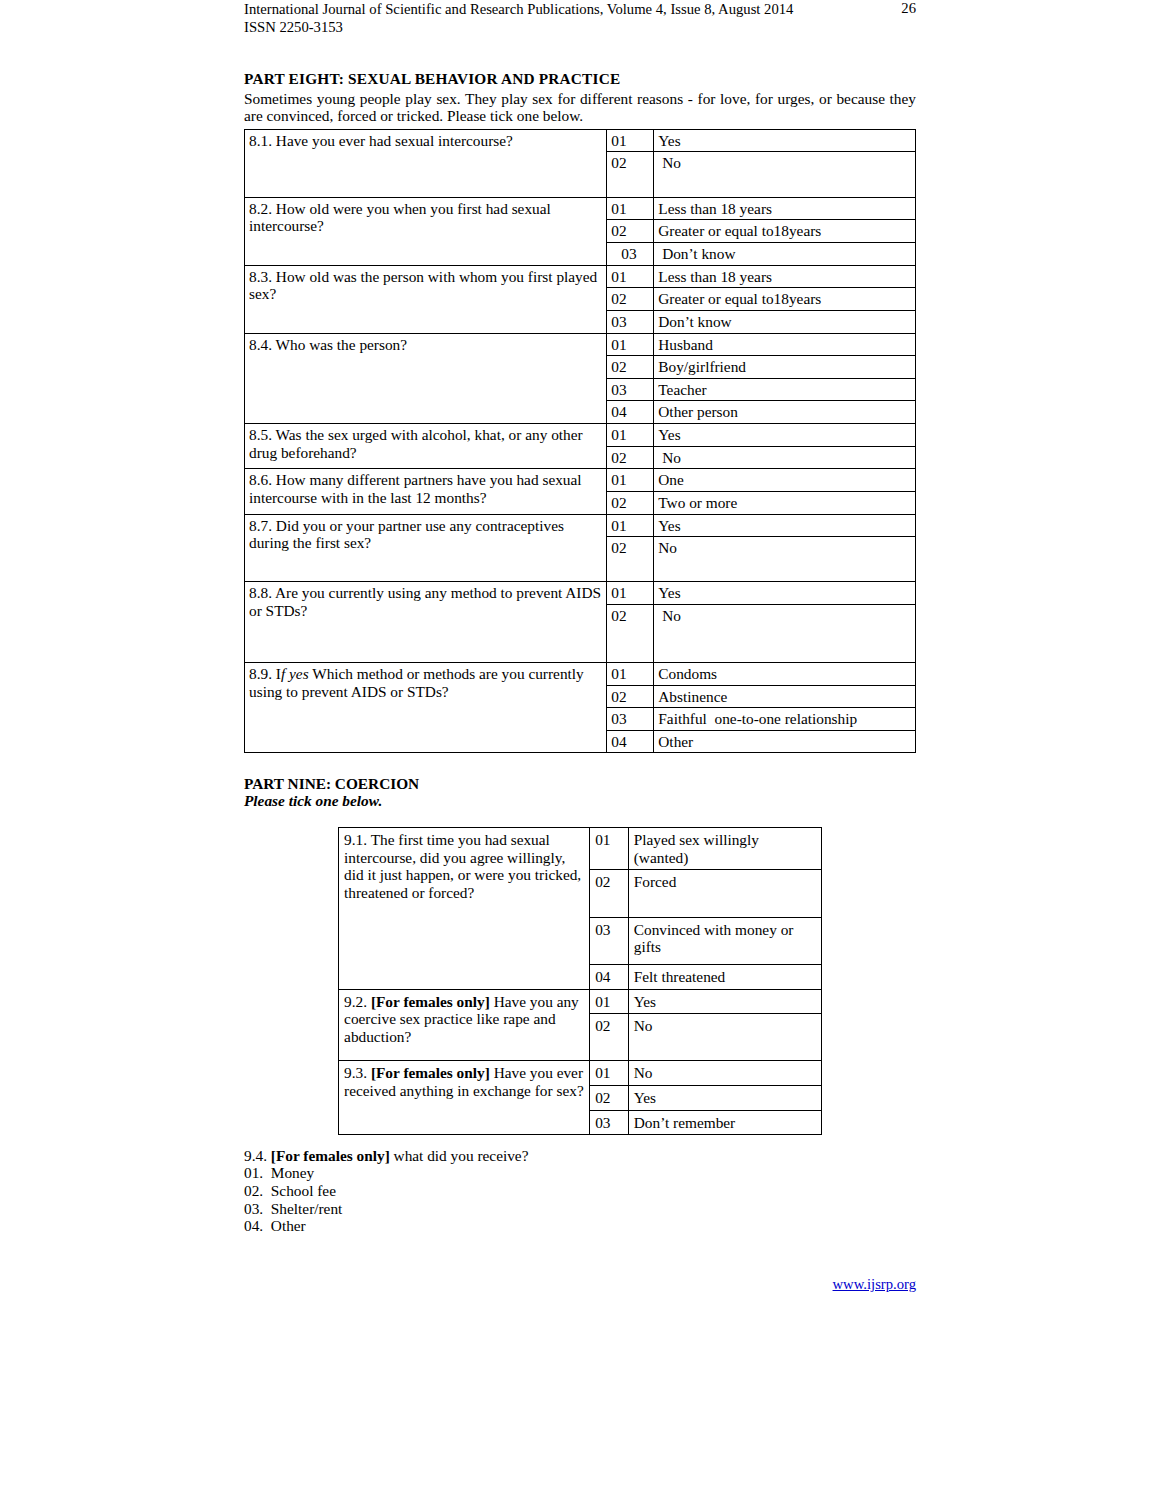International Journal of Scientific and Research Publications, Volume 4, Issue 8, August 2014
ISSN 2250-3153
26
PART EIGHT: SEXUAL BEHAVIOR AND PRACTICE
Sometimes young people play sex. They play sex for different reasons - for love, for urges, or because they are convinced, forced or tricked. Please tick one below.
| 8.1. Have you ever had sexual intercourse? | 01 | Yes |
| 02 | No |
| 8.2. How old were you when you first had sexual intercourse? | 01 | Less than 18 years |
| 02 | Greater or equal to18years |
| 03 | Don’t know |
| 8.3. How old was the person with whom you first played sex? | 01 | Less than 18 years |
| 02 | Greater or equal to18years |
| 03 | Don’t know |
| 8.4. Who was the person? | 01 | Husband |
| 02 | Boy/girlfriend |
| 03 | Teacher |
| 04 | Other person |
| 8.5. Was the sex urged with alcohol, khat, or any other drug beforehand? | 01 | Yes |
| 02 | No |
| 8.6. How many different partners have you had sexual intercourse with in the last 12 months? | 01 | One |
| 02 | Two or more |
| 8.7. Did you or your partner use any contraceptives during the first sex? | 01 | Yes |
| 02 | No |
| 8.8. Are you currently using any method to prevent AIDS or STDs? | 01 | Yes |
| 02 | No |
| 8.9. I f yes Which method or methods are you currently using to prevent AIDS or STDs? | 01 | Condoms |
| 02 | Abstinence |
| 03 | Faithful one-to-one relationship |
| 04 | Other |
PART NINE: COERCION
Please tick one below.
| 9.1. The first time you had sexual intercourse, did you agree willingly, did it just happen, or were you tricked, threatened or forced? | 01 | Played sex willingly (wanted) |
| 02 | Forced |
| 03 | Convinced with money or gifts |
| 04 | Felt threatened |
| 9.2. [For females only] Have you any coercive sex practice like rape and abduction? | 01 | Yes |
| 02 | No |
| 9.3. [For females only] Have you ever received anything in exchange for sex? | 01 | No |
| 02 | Yes |
| 03 | Don’t remember |
9.4. [For females only] what did you receive?
01. Money
02. School fee
03. Shelter/rent
04. Other
www.ijsrp.org